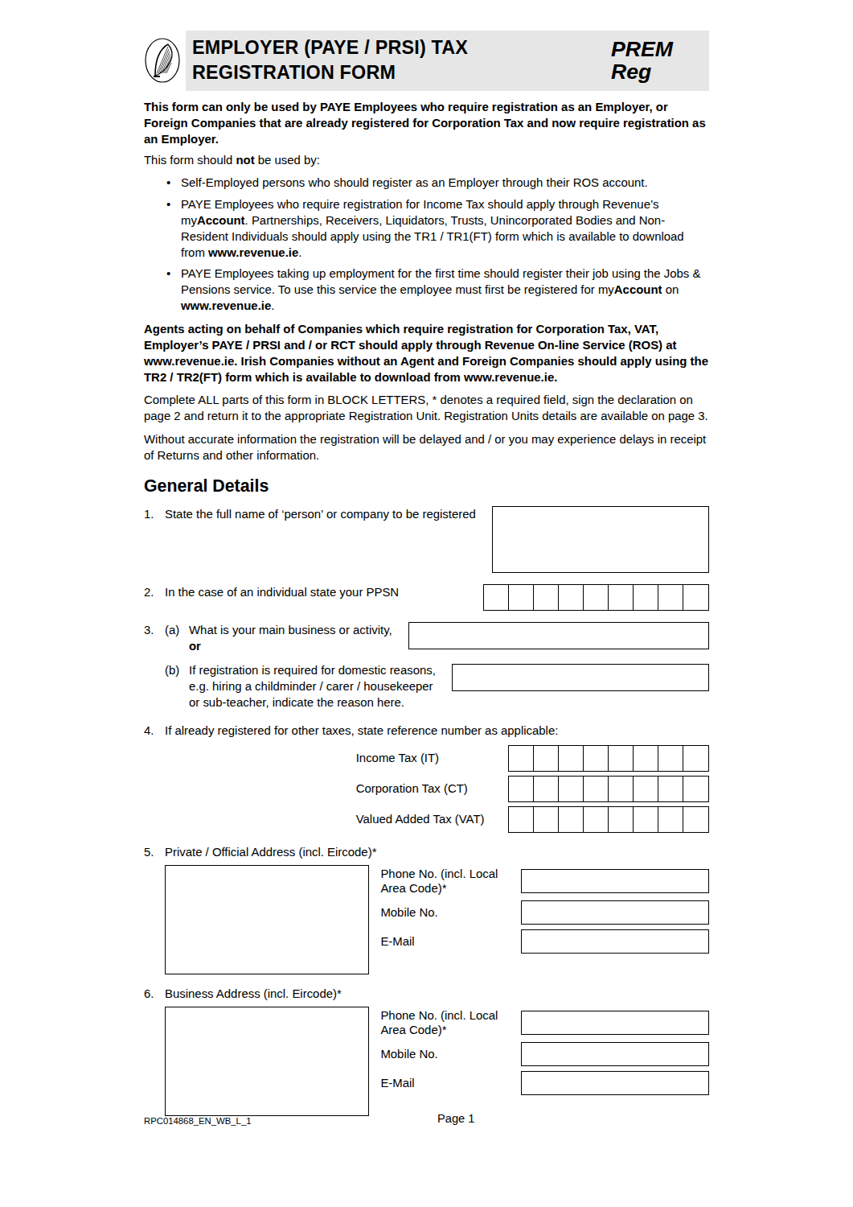EMPLOYER (PAYE / PRSI) TAX REGISTRATION FORM
PREM
Reg
This form can only be used by PAYE Employees who require registration as an Employer, or Foreign Companies that are already registered for Corporation Tax and now require registration as an Employer.
This form should not be used by:
Self-Employed persons who should register as an Employer through their ROS account.
PAYE Employees who require registration for Income Tax should apply through Revenue’s my Account. Partnerships, Receivers, Liquidators, Trusts, Unincorporated Bodies and Non-Resident Individuals should apply using the TR1 / TR1(FT) form which is available to download from www.revenue.ie.
PAYE Employees taking up employment for the first time should register their job using the Jobs & Pensions service. To use this service the employee must first be registered for my Account on www.revenue.ie.
Agents acting on behalf of Companies which require registration for Corporation Tax, VAT, Employer’s PAYE / PRSI and / or RCT should apply through Revenue On-line Service (ROS) at www.revenue.ie. Irish Companies without an Agent and Foreign Companies should apply using the TR2 / TR2(FT) form which is available to download from www.revenue.ie.
Complete ALL parts of this form in BLOCK LETTERS, * denotes a required field, sign the declaration on page 2 and return it to the appropriate Registration Unit. Registration Units details are available on page 3.
Without accurate information the registration will be delayed and / or you may experience delays in receipt of Returns and other information.
General Details
1.
State the full name of ‘person’ or company to be registered
2.
In the case of an individual state your PPSN
3.
(a)
What is your main business or activity,
or
(b)
If registration is required for domestic reasons,
e.g. hiring a childminder / carer / housekeeper
or sub-teacher, indicate the reason here.
4.
If already registered for other taxes, state reference number as applicable:
Income Tax (IT)
Corporation Tax (CT)
Valued Added Tax (VAT)
5.
Private / Official Address (incl. Eircode)*
Phone No. (incl. Local
Area Code)*
Mobile No.
E-Mail
6.
Business Address (incl. Eircode)*
Phone No. (incl. Local
Area Code)*
Mobile No.
E-Mail
RPC014868_EN_WB_L_1
Page 1